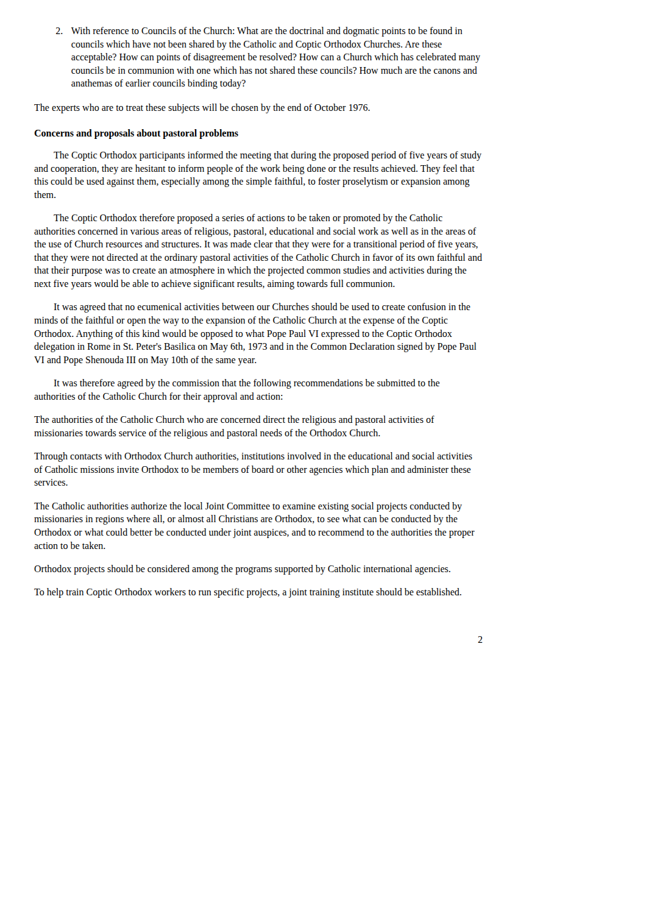With reference to Councils of the Church: What are the doctrinal and dogmatic points to be found in councils which have not been shared by the Catholic and Coptic Orthodox Churches. Are these acceptable? How can points of disagreement be resolved? How can a Church which has celebrated many councils be in communion with one which has not shared these councils? How much are the canons and anathemas of earlier councils binding today?
The experts who are to treat these subjects will be chosen by the end of October 1976.
Concerns and proposals about pastoral problems
The Coptic Orthodox participants informed the meeting that during the proposed period of five years of study and cooperation, they are hesitant to inform people of the work being done or the results achieved. They feel that this could be used against them, especially among the simple faithful, to foster proselytism or expansion among them.
The Coptic Orthodox therefore proposed a series of actions to be taken or promoted by the Catholic authorities concerned in various areas of religious, pastoral, educational and social work as well as in the areas of the use of Church resources and structures. It was made clear that they were for a transitional period of five years, that they were not directed at the ordinary pastoral activities of the Catholic Church in favor of its own faithful and that their purpose was to create an atmosphere in which the projected common studies and activities during the next five years would be able to achieve significant results, aiming towards full communion.
It was agreed that no ecumenical activities between our Churches should be used to create confusion in the minds of the faithful or open the way to the expansion of the Catholic Church at the expense of the Coptic Orthodox. Anything of this kind would be opposed to what Pope Paul VI expressed to the Coptic Orthodox delegation in Rome in St. Peter's Basilica on May 6th, 1973 and in the Common Declaration signed by Pope Paul VI and Pope Shenouda III on May 10th of the same year.
It was therefore agreed by the commission that the following recommendations be submitted to the authorities of the Catholic Church for their approval and action:
The authorities of the Catholic Church who are concerned direct the religious and pastoral activities of missionaries towards service of the religious and pastoral needs of the Orthodox Church.
Through contacts with Orthodox Church authorities, institutions involved in the educational and social activities of Catholic missions invite Orthodox to be members of board or other agencies which plan and administer these services.
The Catholic authorities authorize the local Joint Committee to examine existing social projects conducted by missionaries in regions where all, or almost all Christians are Orthodox, to see what can be conducted by the Orthodox or what could better be conducted under joint auspices, and to recommend to the authorities the proper action to be taken.
Orthodox projects should be considered among the programs supported by Catholic international agencies.
To help train Coptic Orthodox workers to run specific projects, a joint training institute should be established.
2